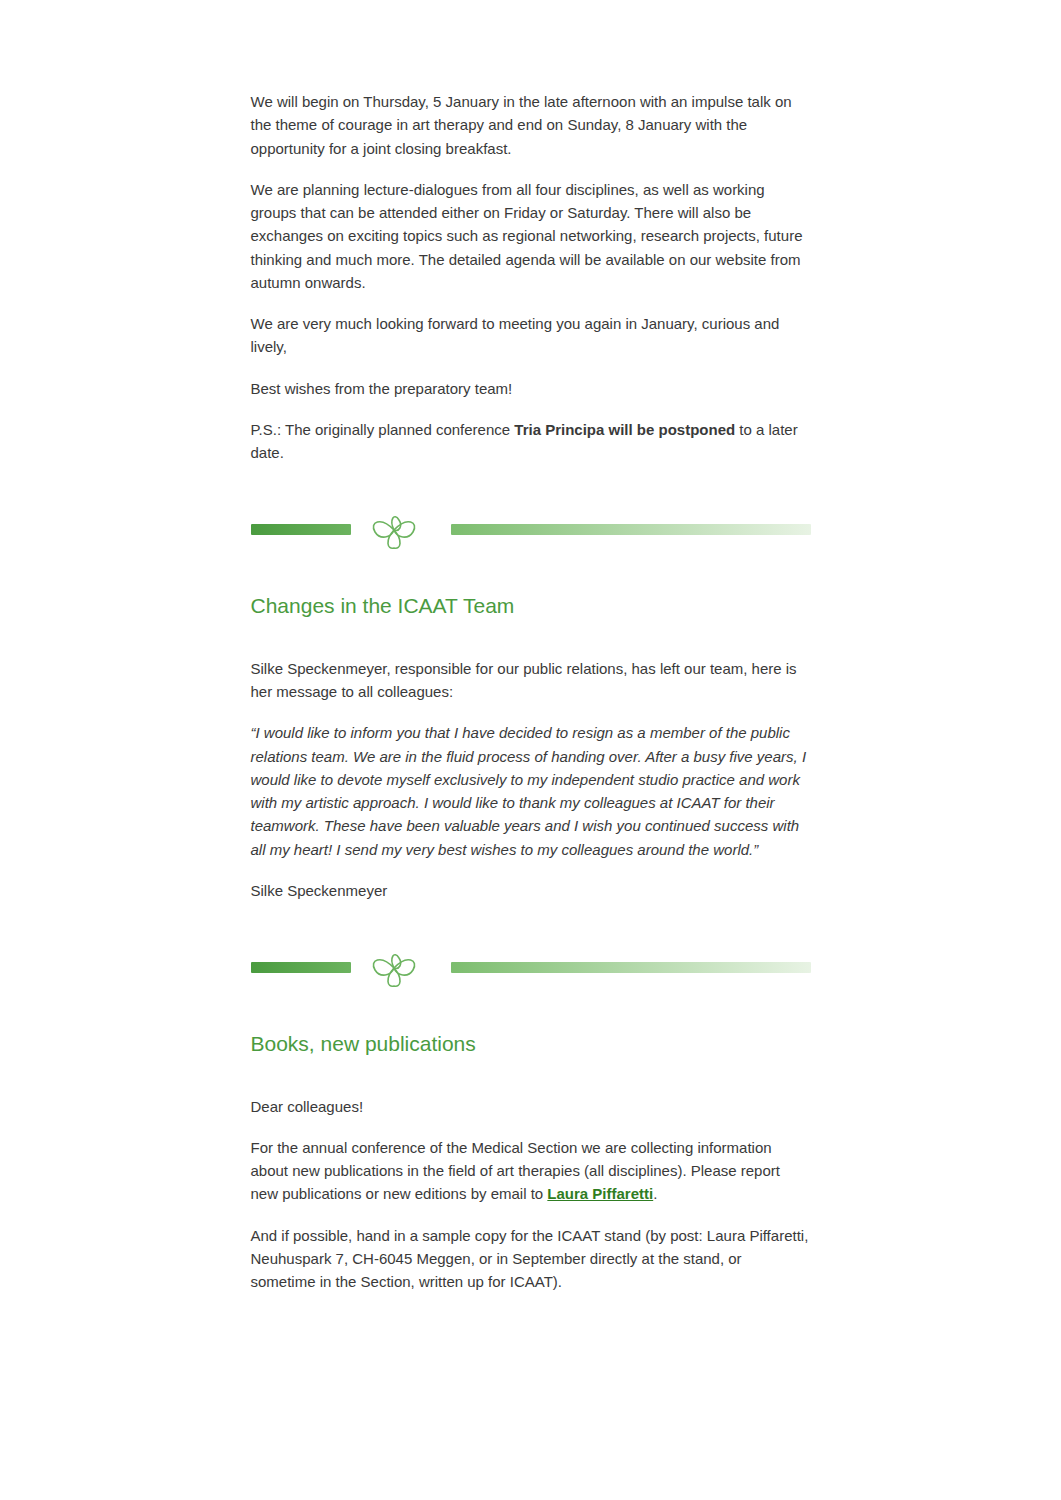We will begin on Thursday, 5 January in the late afternoon with an impulse talk on the theme of courage in art therapy and end on Sunday, 8 January with the opportunity for a joint closing breakfast.
We are planning lecture-dialogues from all four disciplines, as well as working groups that can be attended either on Friday or Saturday. There will also be exchanges on exciting topics such as regional networking, research projects, future thinking and much more. The detailed agenda will be available on our website from autumn onwards.
We are very much looking forward to meeting you again in January, curious and lively,
Best wishes from the preparatory team!
P.S.: The originally planned conference Tria Principa will be postponed to a later date.
Changes in the ICAAT Team
Silke Speckenmeyer, responsible for our public relations, has left our team, here is her message to all colleagues:
“I would like to inform you that I have decided to resign as a member of the public relations team. We are in the fluid process of handing over. After a busy five years, I would like to devote myself exclusively to my independent studio practice and work with my artistic approach. I would like to thank my colleagues at ICAAT for their teamwork. These have been valuable years and I wish you continued success with all my heart! I send my very best wishes to my colleagues around the world.”
Silke Speckenmeyer
Books, new publications
Dear colleagues!
For the annual conference of the Medical Section we are collecting information about new publications in the field of art therapies (all disciplines). Please report new publications or new editions by email to Laura Piffaretti.
And if possible, hand in a sample copy for the ICAAT stand (by post: Laura Piffaretti, Neuhuspark 7, CH-6045 Meggen, or in September directly at the stand, or sometime in the Section, written up for ICAAT).